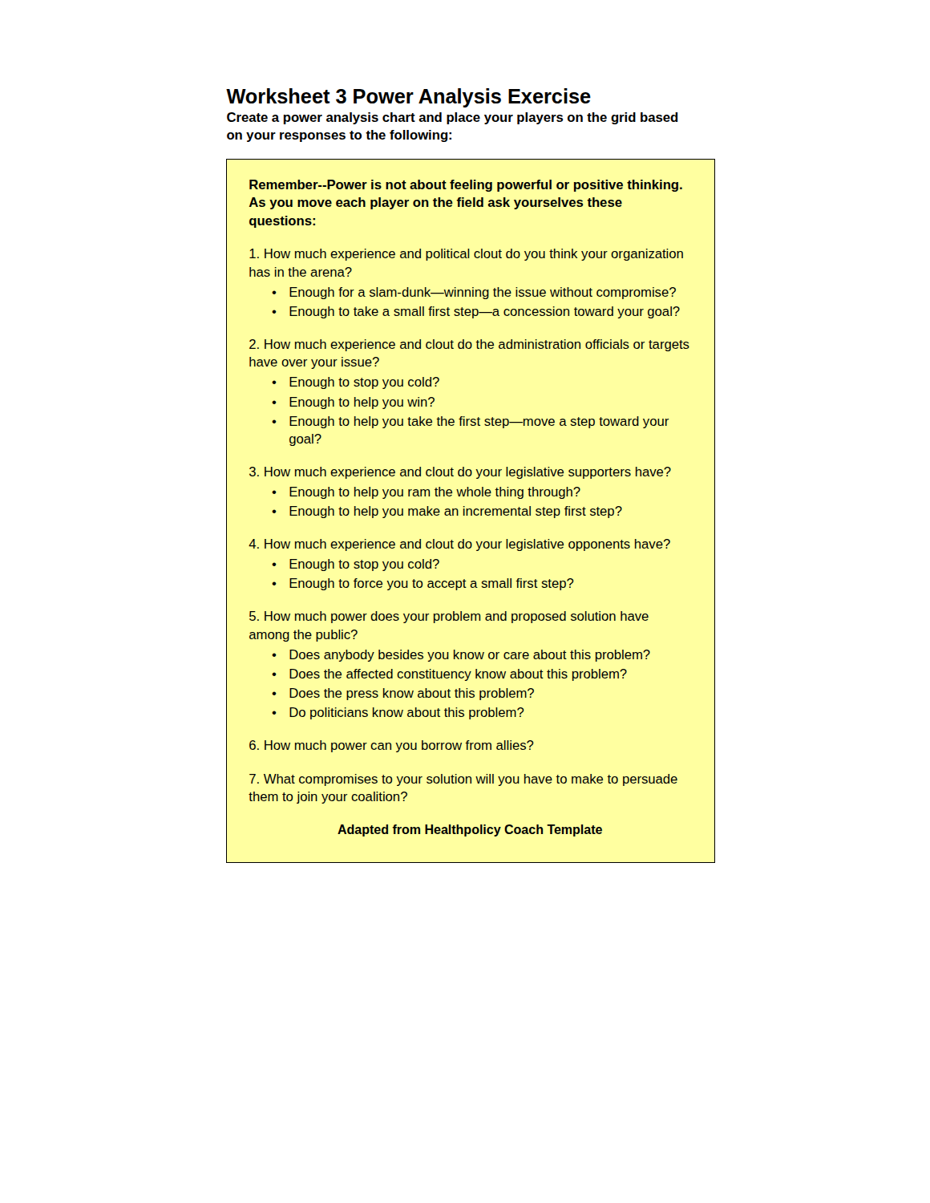Worksheet 3 Power Analysis Exercise
Create a power analysis chart and place your players on the grid based on your responses to the following:
Remember--Power is not about feeling powerful or positive thinking. As you move each player on the field ask yourselves these questions:
1. How much experience and political clout do you think your organization has in the arena?
Enough for a slam-dunk—winning the issue without compromise?
Enough to take a small first step—a concession toward your goal?
2. How much experience and clout do the administration officials or targets have over your issue?
Enough to stop you cold?
Enough to help you win?
Enough to help you take the first step—move a step toward your goal?
3. How much experience and clout do your legislative supporters have?
Enough to help you ram the whole thing through?
Enough to help you make an incremental step first step?
4. How much experience and clout do your legislative opponents have?
Enough to stop you cold?
Enough to force you to accept a small first step?
5. How much power does your problem and proposed solution have among the public?
Does anybody besides you know or care about this problem?
Does the affected constituency know about this problem?
Does the press know about this problem?
Do politicians know about this problem?
6. How much power can you borrow from allies?
7. What compromises to your solution will you have to make to persuade them to join your coalition?
Adapted from Healthpolicy Coach Template